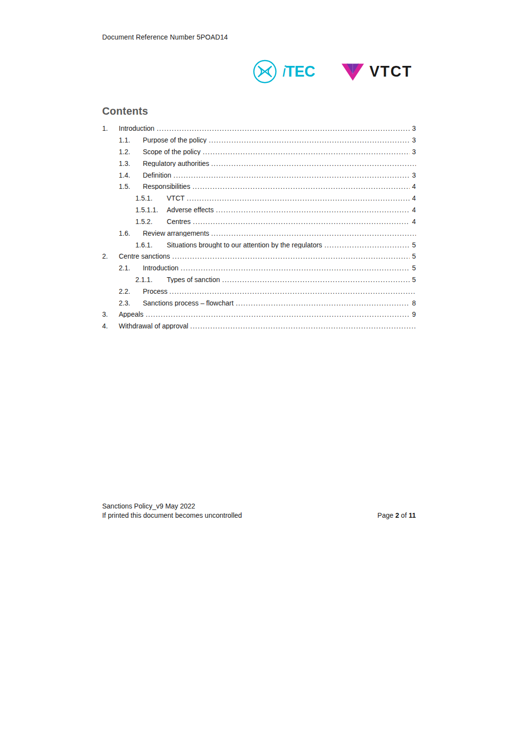Document Reference Number 5POAD14
i TEC
VTCT
Contents
1. Introduction ........................................................................................................................................... 3
1.1. Purpose of the policy ..................................................................................................................... 3
1.2. Scope of the policy ....................................................................................................................... 3
1.3. Regulatory authorities ................................................................................................................... 3
1.4. Definition ................................................................................................................................. 3
1.5. Responsibilities .......................................................................................................................... 4
1.5.1. VTCT ......................................................................................................................... 4
1.5.1.1. Adverse effects ............................................................................................................. 4
1.5.2. Centres ..................................................................................................................... 4
1.6. Review arrangements ................................................................................................................... 5
1.6.1. Situations brought to our attention by the regulators ............................................................. 5
2. Centre sanctions ..................................................................................................................................... 5
2.1. Introduction .............................................................................................................................. 5
2.1.1. Types of sanction ......................................................................................................... 5
2.2. Process ..................................................................................................................................... 7
2.3. Sanctions process – flowchart ....................................................................................................... 8
3. Appeals ................................................................................................................................................. 9
4. Withdrawal of approval ......................................................................................................................... 9
Sanctions Policy_v9 May 2022
If printed this document becomes uncontrolled
Page 2 of 11